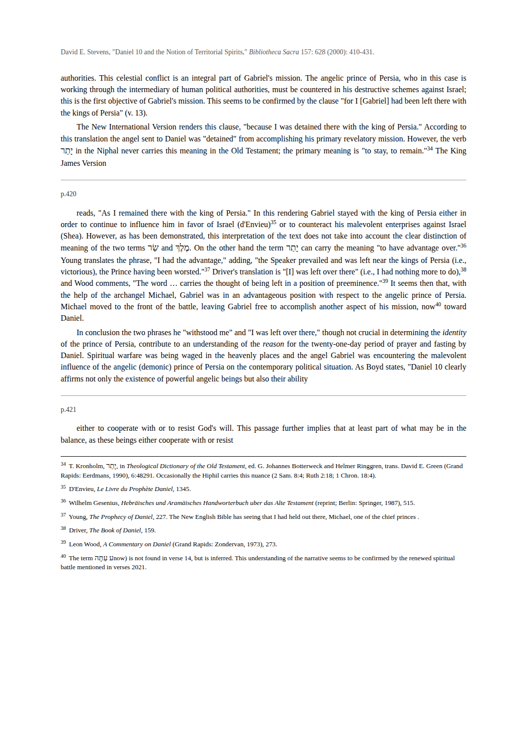David E. Stevens, "Daniel 10 and the Notion of Territorial Spirits," Bibliotheca Sacra 157: 628 (2000): 410-431.
authorities. This celestial conflict is an integral part of Gabriel's mission. The angelic prince of Persia, who in this case is working through the intermediary of human political authorities, must be countered in his destructive schemes against Israel; this is the first objective of Gabriel's mission. This seems to be confirmed by the clause "for I [Gabriel] had been left there with the kings of Persia" (v. 13).
The New International Version renders this clause, "because I was detained there with the king of Persia." According to this translation the angel sent to Daniel was "detained" from accomplishing his primary revelatory mission. However, the verb יָתַר in the Niphal never carries this meaning in the Old Testament; the primary meaning is "to stay, to remain."34 The King James Version
p.420
reads, "As I remained there with the king of Persia." In this rendering Gabriel stayed with the king of Persia either in order to continue to influence him in favor of Israel (d'Envieu)35 or to counteract his malevolent enterprises against Israel (Shea). However, as has been demonstrated, this interpretation of the text does not take into account the clear distinction of meaning of the two terms שַׂר and מֶלֶךְ. On the other hand the term יָתַר can carry the meaning "to have advantage over."36 Young translates the phrase, "I had the advantage," adding, "the Speaker prevailed and was left near the kings of Persia (i.e., victorious), the Prince having been worsted."37 Driver's translation is "[I] was left over there" (i.e., I had nothing more to do),38 and Wood comments, "The word … carries the thought of being left in a position of preeminence."39 It seems then that, with the help of the archangel Michael, Gabriel was in an advantageous position with respect to the angelic prince of Persia. Michael moved to the front of the battle, leaving Gabriel free to accomplish another aspect of his mission, now40 toward Daniel.
In conclusion the two phrases he "withstood me" and "I was left over there," though not crucial in determining the identity of the prince of Persia, contribute to an understanding of the reason for the twenty-one-day period of prayer and fasting by Daniel. Spiritual warfare was being waged in the heavenly places and the angel Gabriel was encountering the malevolent influence of the angelic (demonic) prince of Persia on the contemporary political situation. As Boyd states, "Daniel 10 clearly affirms not only the existence of powerful angelic beings but also their ability
p.421
either to cooperate with or to resist God's will. This passage further implies that at least part of what may be in the balance, as these beings either cooperate with or resist
34 T. Kronholm, יָתַר, in Theological Dictionary of the Old Testament, ed. G. Johannes Botterweck and Helmer Ringgren, trans. David E. Green (Grand Rapids: Eerdmans, 1990), 6:48291. Occasionally the Hiphil carries this nuance (2 Sam. 8:4; Ruth 2:18; 1 Chron. 18:4).
35 D'Envieu, Le Livre du Prophète Daniel, 1345.
36 Wilhelm Gesenius, Hebräisches und Aramäisches Handworterbuch uber das Alte Testament (reprint; Berlin: Springer, 1987), 515.
37 Young, The Prophecy of Daniel, 227. The New English Bible has seeing that I had held out there, Michael, one of the chief princes .
38 Driver, The Book of Daniel, 159.
39 Leon Wood, A Commentary on Daniel (Grand Rapids: Zondervan, 1973), 273.
40 The term עַתָּה עnow) is not found in verse 14, but is inferred. This understanding of the narrative seems to be confirmed by the renewed spiritual battle mentioned in verses 2021.